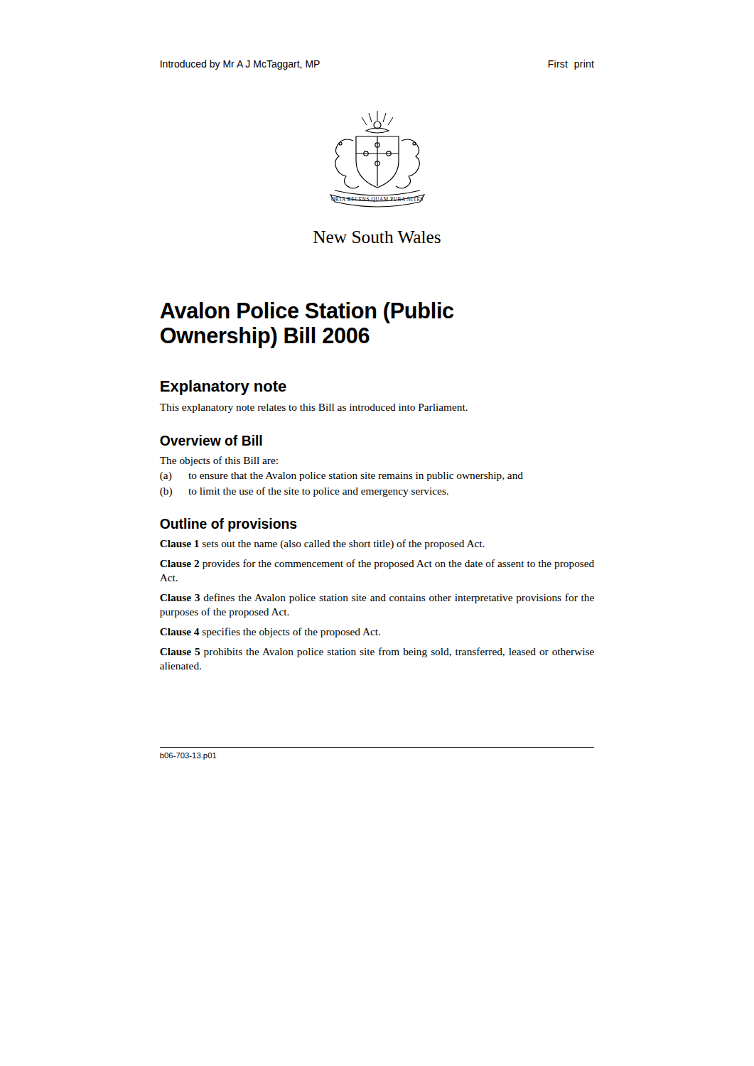Introduced by Mr A J McTaggart, MP
First print
ORTA RECENS QUAM PURA NITES
New South Wales
Avalon Police Station (Public
Ownership) Bill 2006
Explanatory note
This explanatory note relates to this Bill as introduced into Parliament.
Overview of Bill
The objects of this Bill are:
(a)
to ensure that the Avalon police station site remains in public ownership, and
(b)
to limit the use of the site to police and emergency services.
Outline of provisions
Clause 1 sets out the name (also called the short title) of the proposed Act.
Clause 2 provides for the commencement of the proposed Act on the date of assent to the proposed Act.
Clause 3 defines the Avalon police station site and contains other interpretative provisions for the purposes of the proposed Act.
Clause 4 specifies the objects of the proposed Act.
Clause 5 prohibits the Avalon police station site from being sold, transferred, leased or otherwise alienated.
b06-703-13.p01